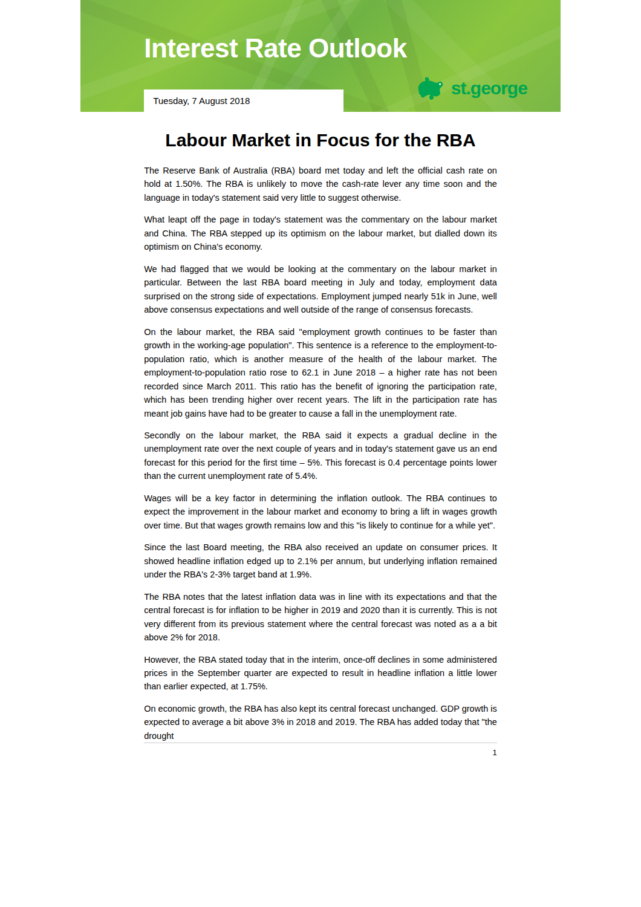Interest Rate Outlook
Tuesday, 7 August 2018
st.george
Labour Market in Focus for the RBA
The Reserve Bank of Australia (RBA) board met today and left the official cash rate on hold at 1.50%. The RBA is unlikely to move the cash-rate lever any time soon and the language in today's statement said very little to suggest otherwise.
What leapt off the page in today's statement was the commentary on the labour market and China. The RBA stepped up its optimism on the labour market, but dialled down its optimism on China's economy.
We had flagged that we would be looking at the commentary on the labour market in particular. Between the last RBA board meeting in July and today, employment data surprised on the strong side of expectations. Employment jumped nearly 51k in June, well above consensus expectations and well outside of the range of consensus forecasts.
On the labour market, the RBA said "employment growth continues to be faster than growth in the working-age population". This sentence is a reference to the employment-to-population ratio, which is another measure of the health of the labour market. The employment-to-population ratio rose to 62.1 in June 2018 – a higher rate has not been recorded since March 2011. This ratio has the benefit of ignoring the participation rate, which has been trending higher over recent years. The lift in the participation rate has meant job gains have had to be greater to cause a fall in the unemployment rate.
Secondly on the labour market, the RBA said it expects a gradual decline in the unemployment rate over the next couple of years and in today's statement gave us an end forecast for this period for the first time – 5%. This forecast is 0.4 percentage points lower than the current unemployment rate of 5.4%.
Wages will be a key factor in determining the inflation outlook. The RBA continues to expect the improvement in the labour market and economy to bring a lift in wages growth over time. But that wages growth remains low and this "is likely to continue for a while yet".
Since the last Board meeting, the RBA also received an update on consumer prices. It showed headline inflation edged up to 2.1% per annum, but underlying inflation remained under the RBA's 2-3% target band at 1.9%.
The RBA notes that the latest inflation data was in line with its expectations and that the central forecast is for inflation to be higher in 2019 and 2020 than it is currently. This is not very different from its previous statement where the central forecast was noted as a a bit above 2% for 2018.
However, the RBA stated today that in the interim, once-off declines in some administered prices in the September quarter are expected to result in headline inflation a little lower than earlier expected, at 1.75%.
On economic growth, the RBA has also kept its central forecast unchanged. GDP growth is expected to average a bit above 3% in 2018 and 2019. The RBA has added today that "the drought
1